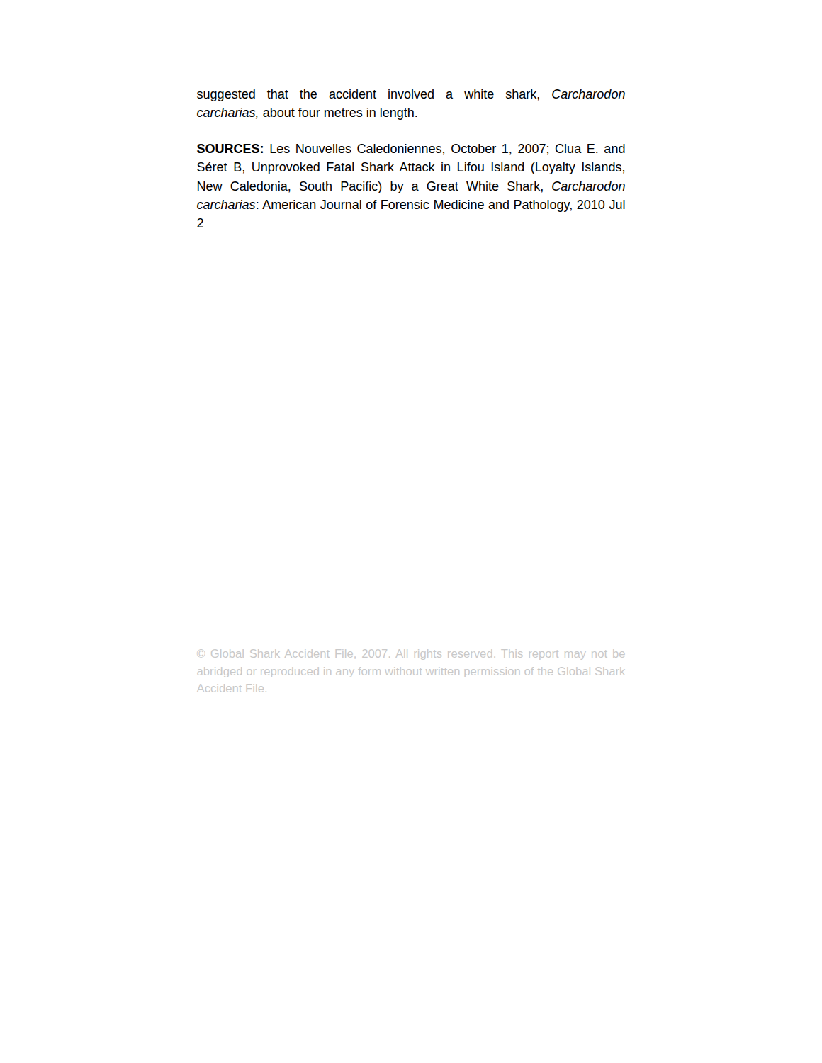suggested that the accident involved a white shark, Carcharodon carcharias, about four metres in length.
SOURCES: Les Nouvelles Caledoniennes, October 1, 2007; Clua E. and Séret B, Unprovoked Fatal Shark Attack in Lifou Island (Loyalty Islands, New Caledonia, South Pacific) by a Great White Shark, Carcharodon carcharias: American Journal of Forensic Medicine and Pathology, 2010 Jul 2
© Global Shark Accident File, 2007. All rights reserved. This report may not be abridged or reproduced in any form without written permission of the Global Shark Accident File.